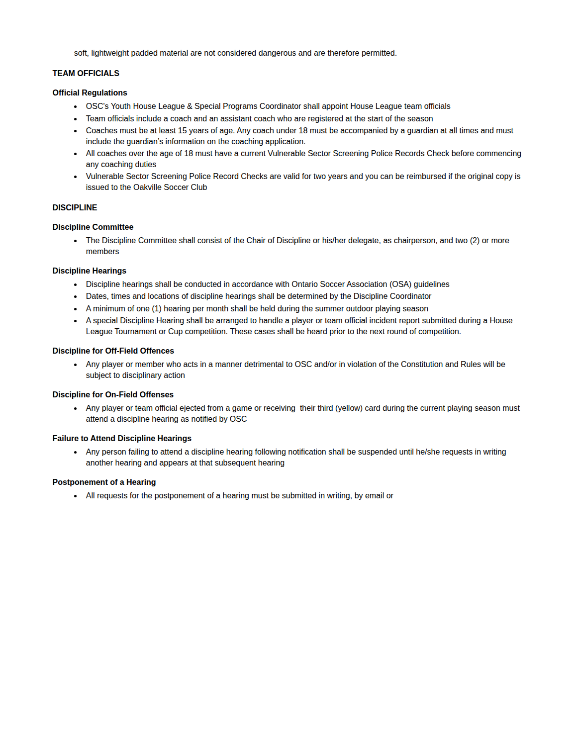soft, lightweight padded material are not considered dangerous and are therefore permitted.
TEAM OFFICIALS
Official Regulations
OSC's Youth House League & Special Programs Coordinator shall appoint House League team officials
Team officials include a coach and an assistant coach who are registered at the start of the season
Coaches must be at least 15 years of age. Any coach under 18 must be accompanied by a guardian at all times and must include the guardian’s information on the coaching application.
All coaches over the age of 18 must have a current Vulnerable Sector Screening Police Records Check before commencing any coaching duties
Vulnerable Sector Screening Police Record Checks are valid for two years and you can be reimbursed if the original copy is issued to the Oakville Soccer Club
DISCIPLINE
Discipline Committee
The Discipline Committee shall consist of the Chair of Discipline or his/her delegate, as chairperson, and two (2) or more members
Discipline Hearings
Discipline hearings shall be conducted in accordance with Ontario Soccer Association (OSA) guidelines
Dates, times and locations of discipline hearings shall be determined by the Discipline Coordinator
A minimum of one (1) hearing per month shall be held during the summer outdoor playing season
A special Discipline Hearing shall be arranged to handle a player or team official incident report submitted during a House League Tournament or Cup competition. These cases shall be heard prior to the next round of competition.
Discipline for Off-Field Offences
Any player or member who acts in a manner detrimental to OSC and/or in violation of the Constitution and Rules will be subject to disciplinary action
Discipline for On-Field Offenses
Any player or team official ejected from a game or receiving their third (yellow) card during the current playing season must attend a discipline hearing as notified by OSC
Failure to Attend Discipline Hearings
Any person failing to attend a discipline hearing following notification shall be suspended until he/she requests in writing another hearing and appears at that subsequent hearing
Postponement of a Hearing
All requests for the postponement of a hearing must be submitted in writing, by email or